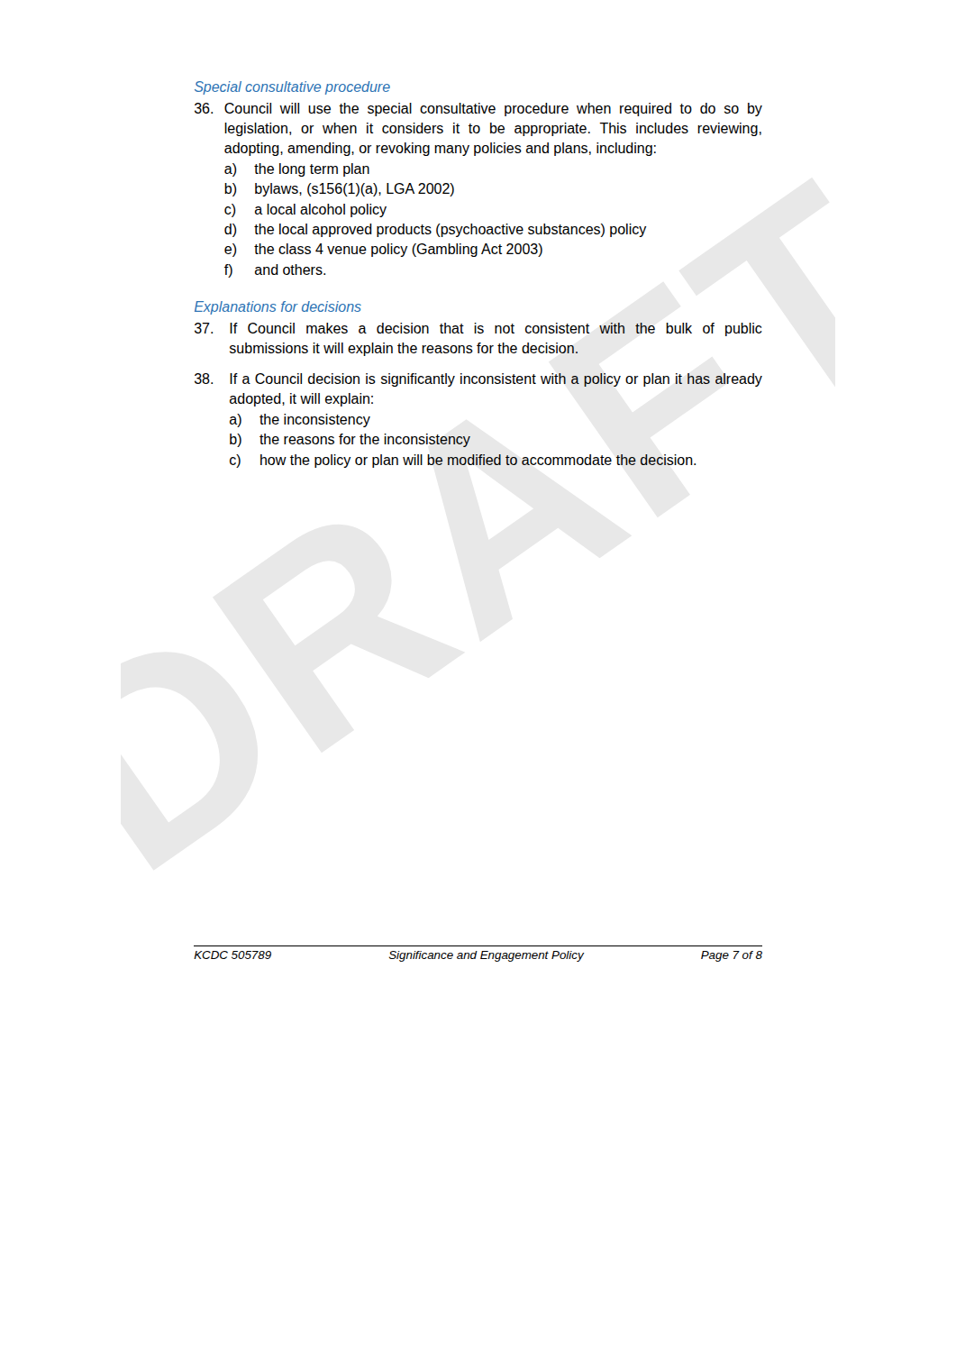DRAFT
Special consultative procedure
36.
Council will use the special consultative procedure when required to do so by legislation, or when it considers it to be appropriate. This includes reviewing, adopting, amending, or revoking many policies and plans, including:
a) the long term plan
b) bylaws, (s156(1)(a), LGA 2002)
c) a local alcohol policy
d) the local approved products (psychoactive substances) policy
e) the class 4 venue policy (Gambling Act 2003)
f) and others.
Explanations for decisions
37.
If Council makes a decision that is not consistent with the bulk of public submissions it will explain the reasons for the decision.
38.
If a Council decision is significantly inconsistent with a policy or plan it has already adopted, it will explain:
a) the inconsistency
b) the reasons for the inconsistency
c) how the policy or plan will be modified to accommodate the decision.
KCDC 505789
Significance and Engagement Policy
Page 7 of 8